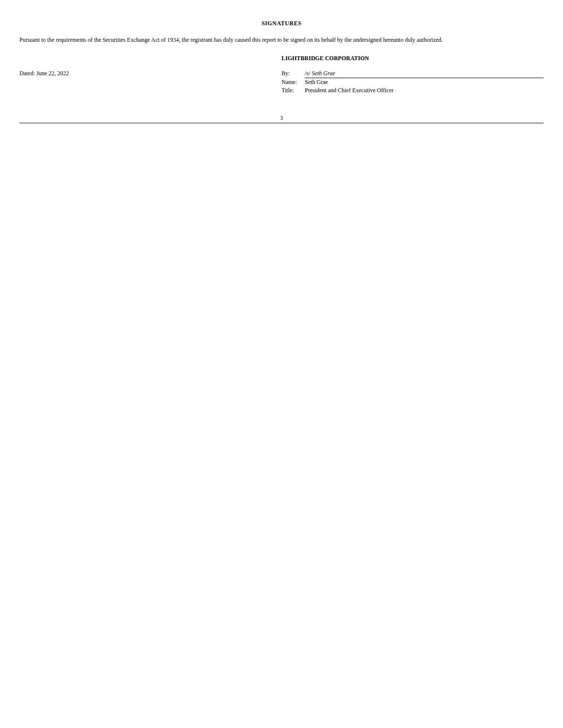SIGNATURES
Pursuant to the requirements of the Securities Exchange Act of 1934, the registrant has duly caused this report to be signed on its behalf by the undersigned hereunto duly authorized.
| | LIGHTBRIDGE CORPORATION |
| Dated: June 22, 2022 | / By: / /s/ Seth Grae / / Name: / Seth Grae / / Title: / President and Chief Executive Officer / |
3